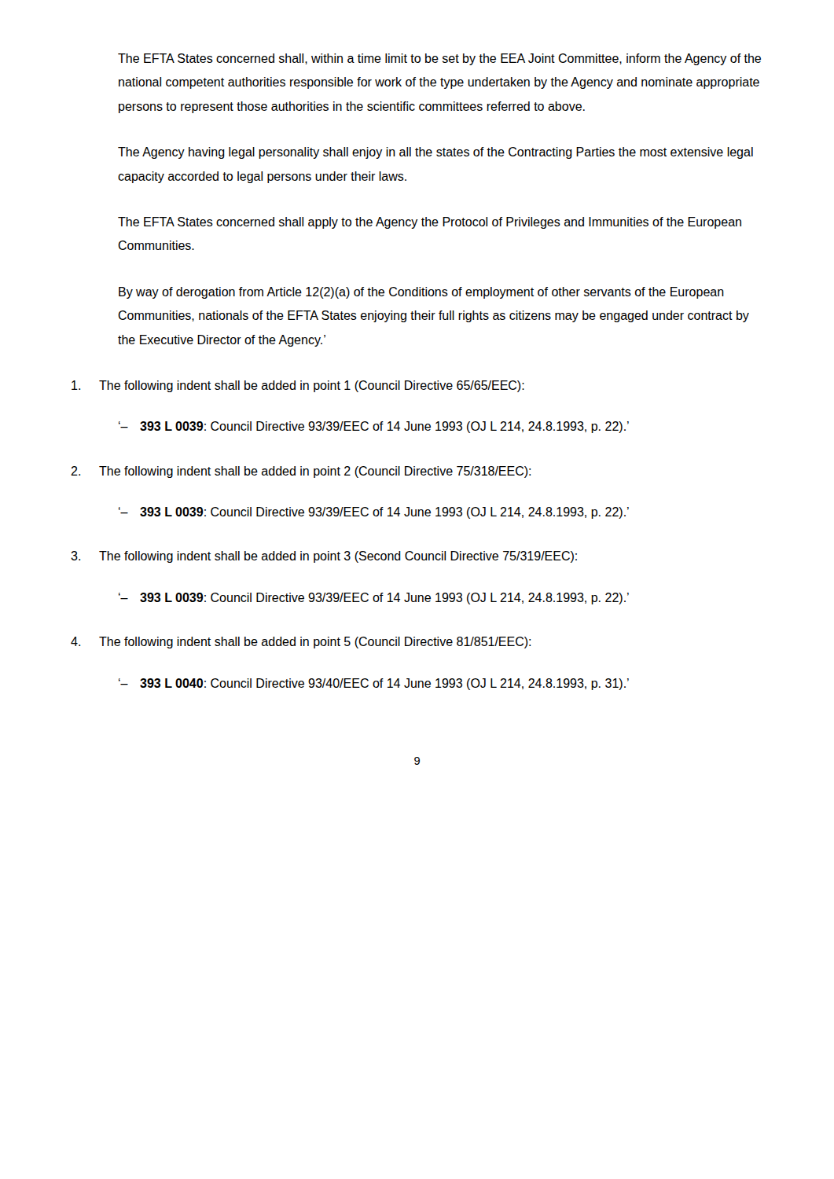The EFTA States concerned shall, within a time limit to be set by the EEA Joint Committee, inform the Agency of the national competent authorities responsible for work of the type undertaken by the Agency and nominate appropriate persons to represent those authorities in the scientific committees referred to above.
The Agency having legal personality shall enjoy in all the states of the Contracting Parties the most extensive legal capacity accorded to legal persons under their laws.
The EFTA States concerned shall apply to the Agency the Protocol of Privileges and Immunities of the European Communities.
By way of derogation from Article 12(2)(a) of the Conditions of employment of other servants of the European Communities, nationals of the EFTA States enjoying their full rights as citizens may be engaged under contract by the Executive Director of the Agency.’
The following indent shall be added in point 1 (Council Directive 65/65/EEC):
‘–393 L 0039: Council Directive 93/39/EEC of 14 June 1993 (OJ L 214, 24.8.1993, p. 22).’
The following indent shall be added in point 2 (Council Directive 75/318/EEC):
‘–393 L 0039: Council Directive 93/39/EEC of 14 June 1993 (OJ L 214, 24.8.1993, p. 22).’
The following indent shall be added in point 3 (Second Council Directive 75/319/EEC):
‘–393 L 0039: Council Directive 93/39/EEC of 14 June 1993 (OJ L 214, 24.8.1993, p. 22).’
The following indent shall be added in point 5 (Council Directive 81/851/EEC):
‘–393 L 0040: Council Directive 93/40/EEC of 14 June 1993 (OJ L 214, 24.8.1993, p. 31).’
9